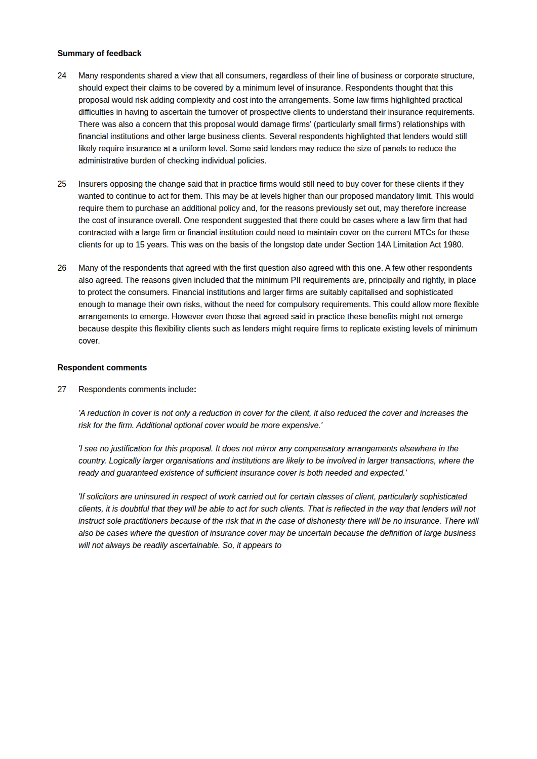Summary of feedback
24
Many respondents shared a view that all consumers, regardless of their line of business or corporate structure, should expect their claims to be covered by a minimum level of insurance. Respondents thought that this proposal would risk adding complexity and cost into the arrangements. Some law firms highlighted practical difficulties in having to ascertain the turnover of prospective clients to understand their insurance requirements. There was also a concern that this proposal would damage firms' (particularly small firms') relationships with financial institutions and other large business clients. Several respondents highlighted that lenders would still likely require insurance at a uniform level. Some said lenders may reduce the size of panels to reduce the administrative burden of checking individual policies.
25
Insurers opposing the change said that in practice firms would still need to buy cover for these clients if they wanted to continue to act for them. This may be at levels higher than our proposed mandatory limit. This would require them to purchase an additional policy and, for the reasons previously set out, may therefore increase the cost of insurance overall. One respondent suggested that there could be cases where a law firm that had contracted with a large firm or financial institution could need to maintain cover on the current MTCs for these clients for up to 15 years. This was on the basis of the longstop date under Section 14A Limitation Act 1980.
26
Many of the respondents that agreed with the first question also agreed with this one. A few other respondents also agreed. The reasons given included that the minimum PII requirements are, principally and rightly, in place to protect the consumers. Financial institutions and larger firms are suitably capitalised and sophisticated enough to manage their own risks, without the need for compulsory requirements. This could allow more flexible arrangements to emerge. However even those that agreed said in practice these benefits might not emerge because despite this flexibility clients such as lenders might require firms to replicate existing levels of minimum cover.
Respondent comments
27
Respondents comments include:
'A reduction in cover is not only a reduction in cover for the client, it also reduced the cover and increases the risk for the firm. Additional optional cover would be more expensive.'
'I see no justification for this proposal. It does not mirror any compensatory arrangements elsewhere in the country. Logically larger organisations and institutions are likely to be involved in larger transactions, where the ready and guaranteed existence of sufficient insurance cover is both needed and expected.'
'If solicitors are uninsured in respect of work carried out for certain classes of client, particularly sophisticated clients, it is doubtful that they will be able to act for such clients. That is reflected in the way that lenders will not instruct sole practitioners because of the risk that in the case of dishonesty there will be no insurance. There will also be cases where the question of insurance cover may be uncertain because the definition of large business will not always be readily ascertainable. So, it appears to